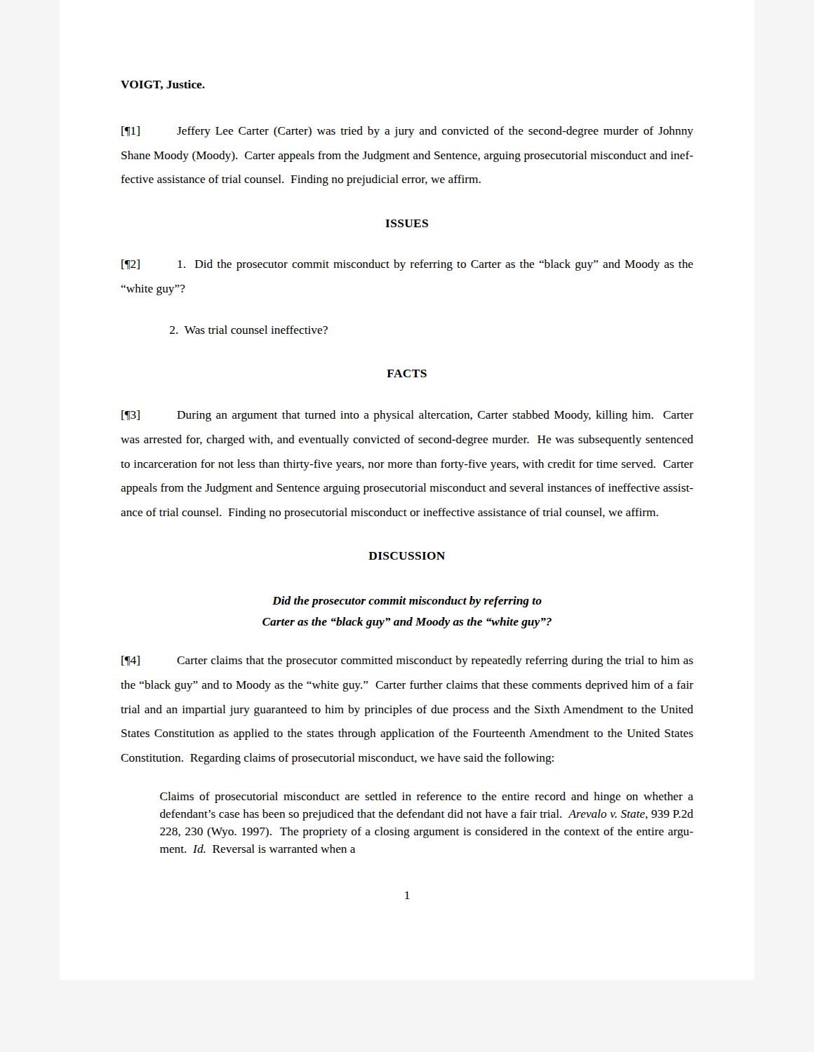VOIGT, Justice.
[¶1] Jeffery Lee Carter (Carter) was tried by a jury and convicted of the second-degree murder of Johnny Shane Moody (Moody). Carter appeals from the Judgment and Sentence, arguing prosecutorial misconduct and ineffective assistance of trial counsel. Finding no prejudicial error, we affirm.
ISSUES
[¶2] 1. Did the prosecutor commit misconduct by referring to Carter as the “black guy” and Moody as the “white guy”?
2. Was trial counsel ineffective?
FACTS
[¶3] During an argument that turned into a physical altercation, Carter stabbed Moody, killing him. Carter was arrested for, charged with, and eventually convicted of second-degree murder. He was subsequently sentenced to incarceration for not less than thirty-five years, nor more than forty-five years, with credit for time served. Carter appeals from the Judgment and Sentence arguing prosecutorial misconduct and several instances of ineffective assistance of trial counsel. Finding no prosecutorial misconduct or ineffective assistance of trial counsel, we affirm.
DISCUSSION
Did the prosecutor commit misconduct by referring to
Carter as the “black guy” and Moody as the “white guy”?
[¶4] Carter claims that the prosecutor committed misconduct by repeatedly referring during the trial to him as the “black guy” and to Moody as the “white guy.” Carter further claims that these comments deprived him of a fair trial and an impartial jury guaranteed to him by principles of due process and the Sixth Amendment to the United States Constitution as applied to the states through application of the Fourteenth Amendment to the United States Constitution. Regarding claims of prosecutorial misconduct, we have said the following:
Claims of prosecutorial misconduct are settled in reference to the entire record and hinge on whether a defendant’s case has been so prejudiced that the defendant did not have a fair trial. Arevalo v. State, 939 P.2d 228, 230 (Wyo. 1997). The propriety of a closing argument is considered in the context of the entire argument. Id. Reversal is warranted when a
1